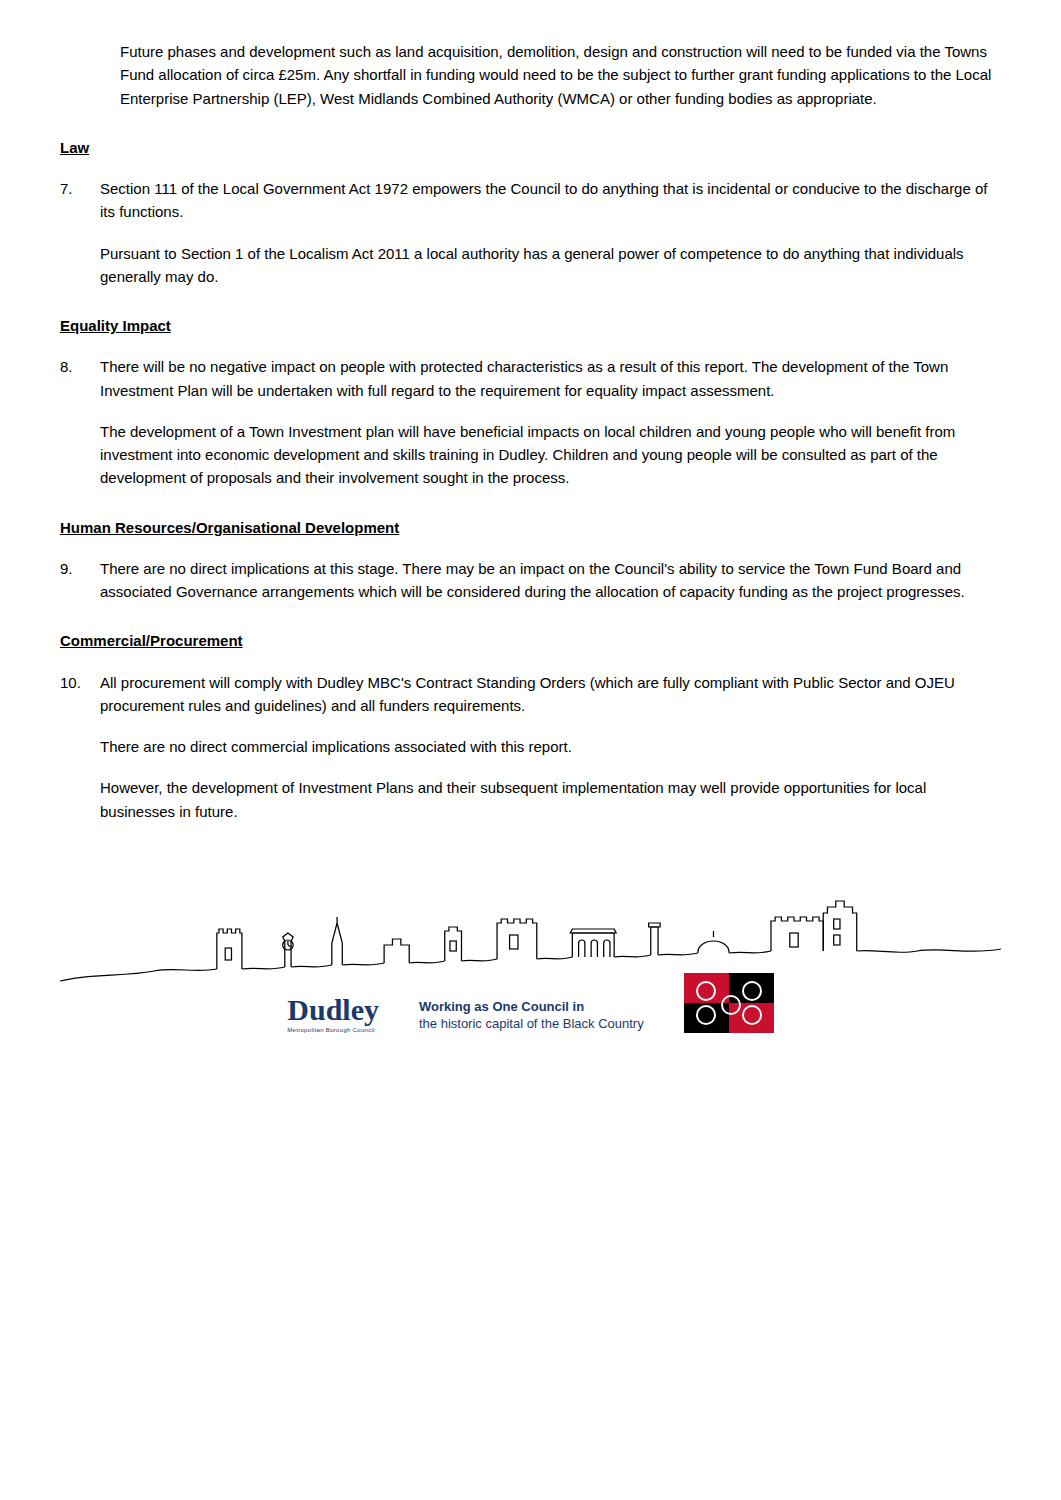Future phases and development such as land acquisition, demolition, design and construction will need to be funded via the Towns Fund allocation of circa £25m. Any shortfall in funding would need to be the subject to further grant funding applications to the Local Enterprise Partnership (LEP), West Midlands Combined Authority (WMCA) or other funding bodies as appropriate.
Law
7.
Section 111 of the Local Government Act 1972 empowers the Council to do anything that is incidental or conducive to the discharge of its functions.
Pursuant to Section 1 of the Localism Act 2011 a local authority has a general power of competence to do anything that individuals generally may do.
Equality Impact
8.
There will be no negative impact on people with protected characteristics as a result of this report. The development of the Town Investment Plan will be undertaken with full regard to the requirement for equality impact assessment.
The development of a Town Investment plan will have beneficial impacts on local children and young people who will benefit from investment into economic development and skills training in Dudley. Children and young people will be consulted as part of the development of proposals and their involvement sought in the process.
Human Resources/Organisational Development
9.
There are no direct implications at this stage. There may be an impact on the Council's ability to service the Town Fund Board and associated Governance arrangements which will be considered during the allocation of capacity funding as the project progresses.
Commercial/Procurement
10.
All procurement will comply with Dudley MBC's Contract Standing Orders (which are fully compliant with Public Sector and OJEU procurement rules and guidelines) and all funders requirements.
There are no direct commercial implications associated with this report.
However, the development of Investment Plans and their subsequent implementation may well provide opportunities for local businesses in future.
Dudley Metropolitan Borough Council
Working as One Council in
the historic capital of the Black Country